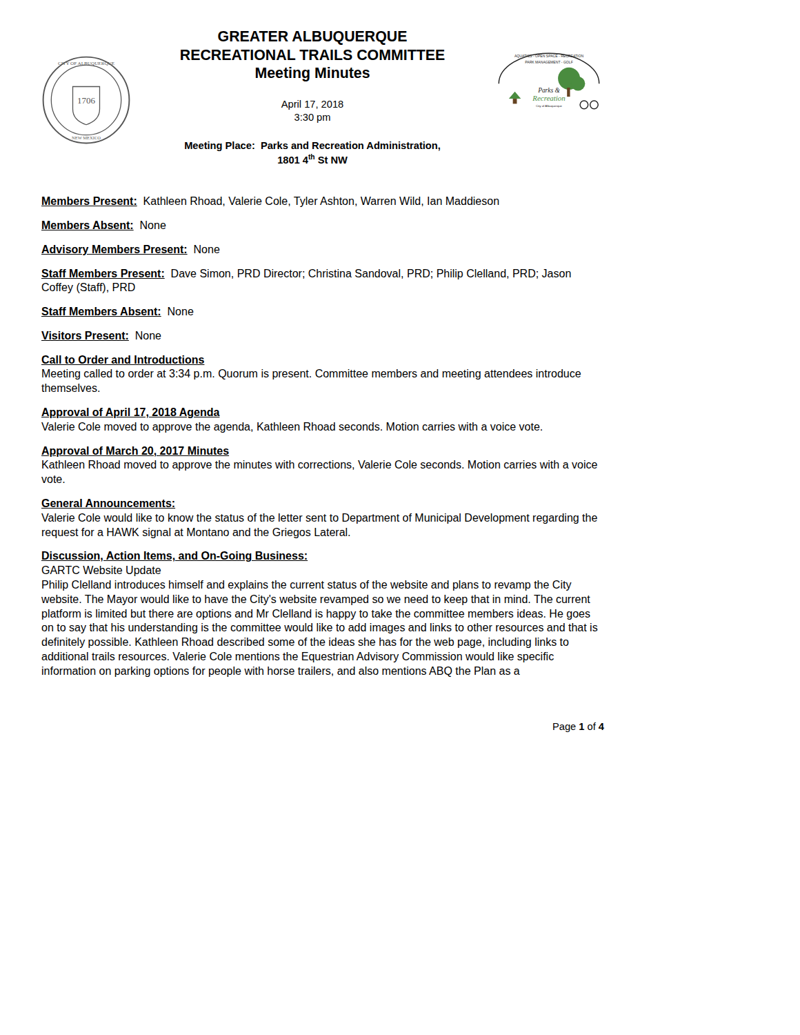GREATER ALBUQUERQUE
RECREATIONAL TRAILS COMMITTEE
Meeting Minutes
April 17, 2018
3:30 pm
Meeting Place: Parks and Recreation Administration,
1801 4th St NW
Members Present: Kathleen Rhoad, Valerie Cole, Tyler Ashton, Warren Wild, Ian Maddieson
Members Absent: None
Advisory Members Present: None
Staff Members Present: Dave Simon, PRD Director; Christina Sandoval, PRD; Philip Clelland, PRD; Jason Coffey (Staff), PRD
Staff Members Absent: None
Visitors Present: None
Call to Order and Introductions
Meeting called to order at 3:34 p.m. Quorum is present. Committee members and meeting attendees introduce themselves.
Approval of April 17, 2018 Agenda
Valerie Cole moved to approve the agenda, Kathleen Rhoad seconds. Motion carries with a voice vote.
Approval of March 20, 2017 Minutes
Kathleen Rhoad moved to approve the minutes with corrections, Valerie Cole seconds. Motion carries with a voice vote.
General Announcements:
Valerie Cole would like to know the status of the letter sent to Department of Municipal Development regarding the request for a HAWK signal at Montano and the Griegos Lateral.
Discussion, Action Items, and On-Going Business:
GARTC Website Update
Philip Clelland introduces himself and explains the current status of the website and plans to revamp the City website. The Mayor would like to have the City's website revamped so we need to keep that in mind. The current platform is limited but there are options and Mr Clelland is happy to take the committee members ideas. He goes on to say that his understanding is the committee would like to add images and links to other resources and that is definitely possible. Kathleen Rhoad described some of the ideas she has for the web page, including links to additional trails resources. Valerie Cole mentions the Equestrian Advisory Commission would like specific information on parking options for people with horse trailers, and also mentions ABQ the Plan as a
Page 1 of 4